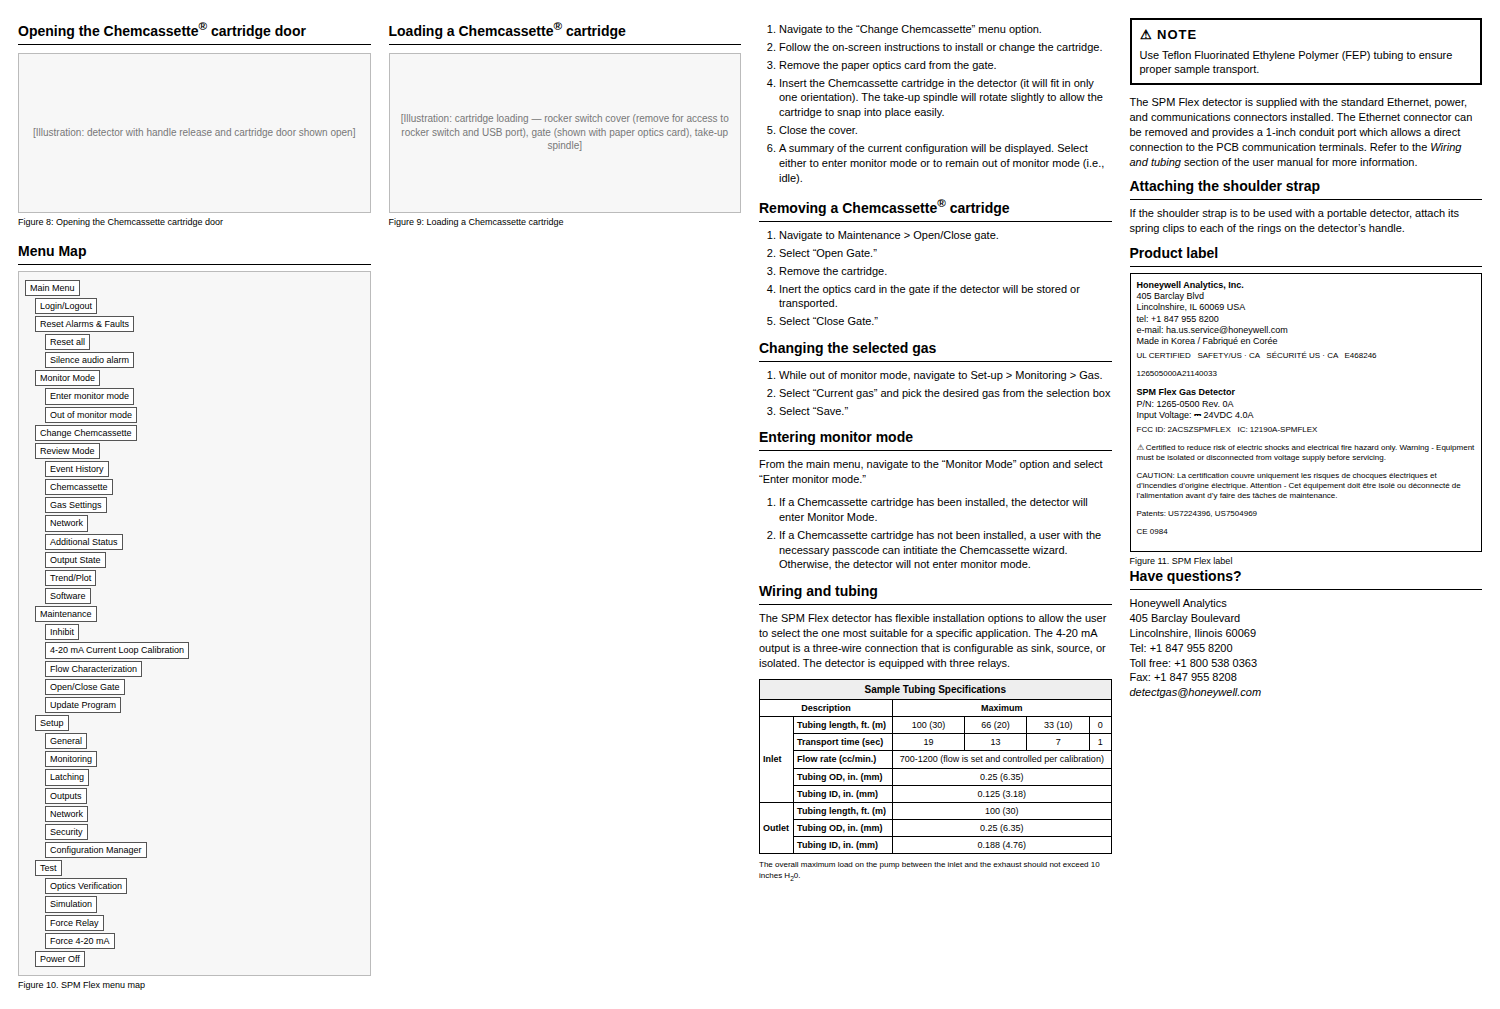Opening the Chemcassette® cartridge door
[Illustration: detector with handle release and cartridge door shown open]
Figure 8: Opening the Chemcassette cartridge door
Menu Map
Main Menu
Login/Logout
Reset Alarms & Faults
Reset all
Silence audio alarm
Monitor Mode
Enter monitor mode
Out of monitor mode
Change Chemcassette
Review Mode
Event History
Chemcassette
Gas Settings
Network
Additional Status
Output State
Trend/Plot
Software
Maintenance
Inhibit
4-20 mA Current Loop Calibration
Flow Characterization
Open/Close Gate
Update Program
Setup
General
Monitoring
Latching
Outputs
Network
Security
Configuration Manager
Test
Optics Verification
Simulation
Force Relay
Force 4-20 mA
Power Off
Figure 10. SPM Flex menu map
Loading a Chemcassette® cartridge
[Illustration: cartridge loading — rocker switch cover (remove for access to rocker switch and USB port), gate (shown with paper optics card), take-up spindle]
Figure 9: Loading a Chemcassette cartridge
Navigate to the “Change Chemcassette” menu option.
Follow the on-screen instructions to install or change the cartridge.
Remove the paper optics card from the gate.
Insert the Chemcassette cartridge in the detector (it will fit in only one orientation). The take-up spindle will rotate slightly to allow the cartridge to snap into place easily.
Close the cover.
A summary of the current configuration will be displayed. Select either to enter monitor mode or to remain out of monitor mode (i.e., idle).
Removing a Chemcassette® cartridge
Navigate to Maintenance > Open/Close gate.
Select “Open Gate.”
Remove the cartridge.
Inert the optics card in the gate if the detector will be stored or transported.
Select “Close Gate.”
Changing the selected gas
While out of monitor mode, navigate to Set-up > Monitoring > Gas.
Select “Current gas” and pick the desired gas from the selection box
Select “Save.”
Entering monitor mode
From the main menu, navigate to the “Monitor Mode” option and select “Enter monitor mode.”
If a Chemcassette cartridge has been installed, the detector will enter Monitor Mode.
If a Chemcassette cartridge has not been installed, a user with the necessary passcode can intitiate the Chemcassette wizard. Otherwise, the detector will not enter monitor mode.
Wiring and tubing
The SPM Flex detector has flexible installation options to allow the user to select the one most suitable for a specific application. The 4-20 mA output is a three-wire connection that is configurable as sink, source, or isolated. The detector is equipped with three relays.
Sample Tubing Specifications
| Description | Maximum |
| --- | --- |
| Inlet | Tubing length, ft. (m) | 100 (30) | 66 (20) | 33 (10) | 0 |
| Transport time (sec) | 19 | 13 | 7 | 1 |
| Flow rate (cc/min.) | 700-1200 (flow is set and controlled per calibration) |
| Tubing OD, in. (mm) | 0.25 (6.35) |
| Tubing ID, in. (mm) | 0.125 (3.18) |
| Outlet | Tubing length, ft. (m) | 100 (30) |
| Tubing OD, in. (mm) | 0.25 (6.35) |
| Tubing ID, in. (mm) | 0.188 (4.76) |
The overall maximum load on the pump between the inlet and the exhaust should not exceed 10 inches H20.
⚠ NOTE
Use Teflon Fluorinated Ethylene Polymer (FEP) tubing to ensure proper sample transport.
The SPM Flex detector is supplied with the standard Ethernet, power, and communications connectors installed. The Ethernet connector can be removed and provides a 1-inch conduit port which allows a direct connection to the PCB communication terminals. Refer to the Wiring and tubing section of the user manual for more information.
Attaching the shoulder strap
If the shoulder strap is to be used with a portable detector, attach its spring clips to each of the rings on the detector’s handle.
Product label
Honeywell Analytics, Inc. 405 Barclay Blvd
Lincolnshire, IL 60069 USA
tel: +1 847 955 8200
e-mail: ha.us.service@honeywell.com
Made in Korea / Fabriqué en Corée
UL CERTIFIED SAFETY/US · CA SÉCURITÉ US · CA E468246
126505000A21140033
SPM Flex Gas Detector P/N: 1265-0500 Rev. 0A
Input Voltage: ⎓ 24VDC 4.0A
FCC ID: 2ACSZSPMFLEX IC: 12190A-SPMFLEX
⚠ Certified to reduce risk of electric shocks and electrical fire hazard only. Warning - Equipment must be isolated or disconnected from voltage supply before servicing.
CAUTION: La certification couvre uniquement les risques de chocques électriques et d’incendies d’origine électrique. Attention - Cet équipement doit être isolé ou déconnecté de l’alimentation avant d’y faire des tâches de maintenance.
Patents: US7224396, US7504969
CE 0984
Figure 11. SPM Flex label
Have questions?
Honeywell Analytics
405 Barclay Boulevard
Lincolnshire, Ilinois 60069
Tel: +1 847 955 8200
Toll free: +1 800 538 0363
Fax: +1 847 955 8208
detectgas@honeywell.com